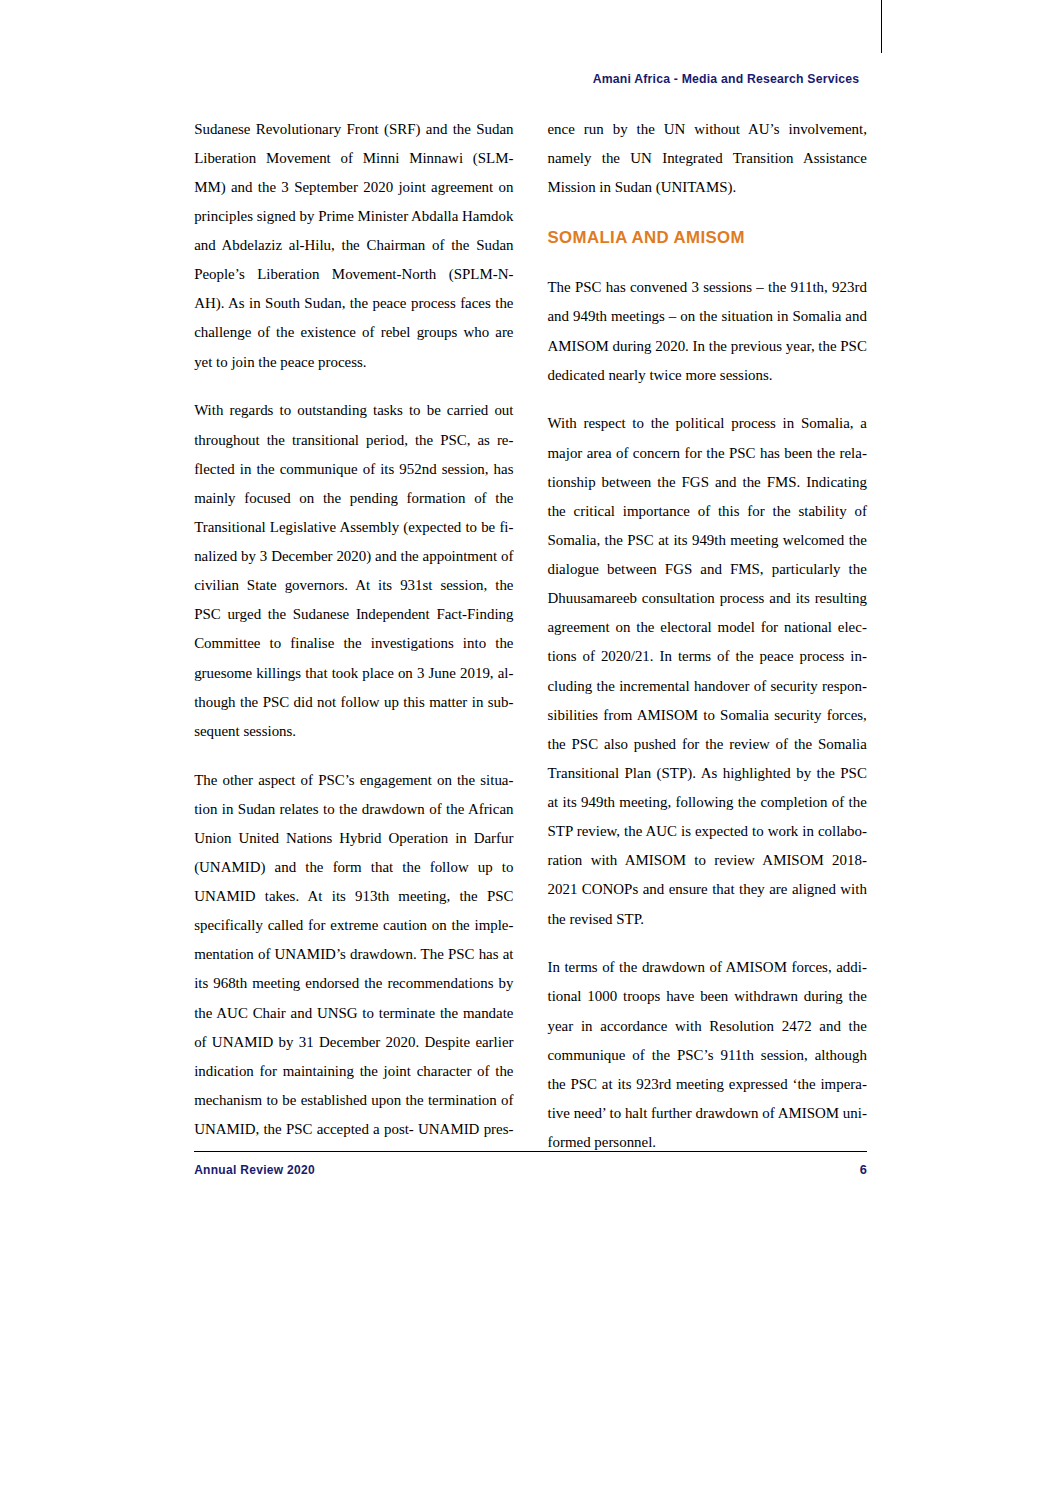Amani Africa - Media and Research Services
Sudanese Revolutionary Front (SRF) and the Sudan Liberation Movement of Minni Minnawi (SLM-MM) and the 3 September 2020 joint agreement on principles signed by Prime Minister Abdalla Hamdok and Abdelaziz al-Hilu, the Chairman of the Sudan People’s Liberation Movement-North (SPLM-N-AH). As in South Sudan, the peace process faces the challenge of the existence of rebel groups who are yet to join the peace process.
With regards to outstanding tasks to be carried out throughout the transitional period, the PSC, as reflected in the communique of its 952nd session, has mainly focused on the pending formation of the Transitional Legislative Assembly (expected to be finalized by 3 December 2020) and the appointment of civilian State governors. At its 931st session, the PSC urged the Sudanese Independent Fact-Finding Committee to finalise the investigations into the gruesome killings that took place on 3 June 2019, although the PSC did not follow up this matter in subsequent sessions.
The other aspect of PSC’s engagement on the situation in Sudan relates to the drawdown of the African Union United Nations Hybrid Operation in Darfur (UNAMID) and the form that the follow up to UNAMID takes. At its 913th meeting, the PSC specifically called for extreme caution on the implementation of UNAMID’s drawdown. The PSC has at its 968th meeting endorsed the recommendations by the AUC Chair and UNSG to terminate the mandate of UNAMID by 31 December 2020. Despite earlier indication for maintaining the joint character of the mechanism to be established upon the termination of UNAMID, the PSC accepted a post- UNAMID presence run by the UN without AU’s involvement, namely the UN Integrated Transition Assistance Mission in Sudan (UNITAMS).
SOMALIA AND AMISOM
The PSC has convened 3 sessions – the 911th, 923rd and 949th meetings – on the situation in Somalia and AMISOM during 2020. In the previous year, the PSC dedicated nearly twice more sessions.
With respect to the political process in Somalia, a major area of concern for the PSC has been the relationship between the FGS and the FMS. Indicating the critical importance of this for the stability of Somalia, the PSC at its 949th meeting welcomed the dialogue between FGS and FMS, particularly the Dhuusamareeb consultation process and its resulting agreement on the electoral model for national elections of 2020/21. In terms of the peace process including the incremental handover of security responsibilities from AMISOM to Somalia security forces, the PSC also pushed for the review of the Somalia Transitional Plan (STP). As highlighted by the PSC at its 949th meeting, following the completion of the STP review, the AUC is expected to work in collaboration with AMISOM to review AMISOM 2018-2021 CONOPs and ensure that they are aligned with the revised STP.
In terms of the drawdown of AMISOM forces, additional 1000 troops have been withdrawn during the year in accordance with Resolution 2472 and the communique of the PSC’s 911th session, although the PSC at its 923rd meeting expressed ‘the imperative need’ to halt further drawdown of AMISOM uniformed personnel.
Annual Review 2020
6